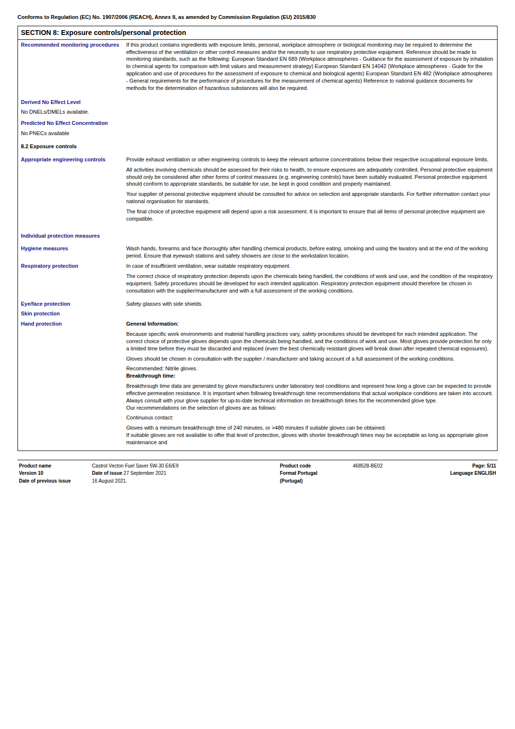Conforms to Regulation (EC) No. 1907/2006 (REACH), Annex II, as amended by Commission Regulation (EU) 2015/830
SECTION 8: Exposure controls/personal protection
| Recommended monitoring procedures | If this product contains ingredients with exposure limits, personal, workplace atmosphere or biological monitoring may be required to determine the effectiveness of the ventilation or other control measures and/or the necessity to use respiratory protective equipment. Reference should be made to monitoring standards, such as the following: European Standard EN 689 (Workplace atmospheres - Guidance for the assessment of exposure by inhalation to chemical agents for comparison with limit values and measurement strategy) European Standard EN 14042 (Workplace atmospheres - Guide for the application and use of procedures for the assessment of exposure to chemical and biological agents) European Standard EN 482 (Workplace atmospheres - General requirements for the performance of procedures for the measurement of chemical agents) Reference to national guidance documents for methods for the determination of hazardous substances will also be required. |
| Derived No Effect Level No DNELs/DMELs available. Predicted No Effect Concentration No PNECs available |
| 8.2 Exposure controls |
| Appropriate engineering controls | Provide exhaust ventilation or other engineering controls to keep the relevant airborne concentrations below their respective occupational exposure limits. All activities involving chemicals should be assessed for their risks to health, to ensure exposures are adequately controlled. Personal protective equipment should only be considered after other forms of control measures (e.g. engineering controls) have been suitably evaluated. Personal protective equipment should conform to appropriate standards, be suitable for use, be kept in good condition and properly maintained. Your supplier of personal protective equipment should be consulted for advice on selection and appropriate standards. For further information contact your national organisation for standards. The final choice of protective equipment will depend upon a risk assessment. It is important to ensure that all items of personal protective equipment are compatible. |
| Individual protection measures |
| Hygiene measures | Wash hands, forearms and face thoroughly after handling chemical products, before eating, smoking and using the lavatory and at the end of the working period. Ensure that eyewash stations and safety showers are close to the workstation location. |
| Respiratory protection | In case of insufficient ventilation, wear suitable respiratory equipment. The correct choice of respiratory protection depends upon the chemicals being handled, the conditions of work and use, and the condition of the respiratory equipment. Safety procedures should be developed for each intended application. Respiratory protection equipment should therefore be chosen in consultation with the supplier/manufacturer and with a full assessment of the working conditions. |
| Eye/face protection | Safety glasses with side shields. |
| Skin protection | |
| Hand protection | General Information: Because specific work environments and material handling practices vary, safety procedures should be developed for each intended application. The correct choice of protective gloves depends upon the chemicals being handled, and the conditions of work and use. Most gloves provide protection for only a limited time before they must be discarded and replaced (even the best chemically resistant gloves will break down after repeated chemical exposures). Gloves should be chosen in consultation with the supplier / manufacturer and taking account of a full assessment of the working conditions. Recommended: Nitrile gloves. Breakthrough time: Breakthrough time data are generated by glove manufacturers under laboratory test conditions and represent how long a glove can be expected to provide effective permeation resistance. It is important when following breakthrough time recommendations that actual workplace conditions are taken into account. Always consult with your glove supplier for up-to-date technical information on breakthrough times for the recommended glove type. Our recommendations on the selection of gloves are as follows: Continuous contact: Gloves with a minimum breakthrough time of 240 minutes, or >480 minutes if suitable gloves can be obtained. If suitable gloves are not available to offer that level of protection, gloves with shorter breakthrough times may be acceptable as long as appropriate glove maintenance and |
| Product name | Castrol Vecton Fuel Saver 5W-30 E6/E9 | Product code | 468528-BE02 | Page: 5/11 |
| Version 10 | Date of issue 27 September 2021 | Format Portugal | | Language ENGLISH |
| Date of previous issue | 16 August 2021. | (Portugal) | | |